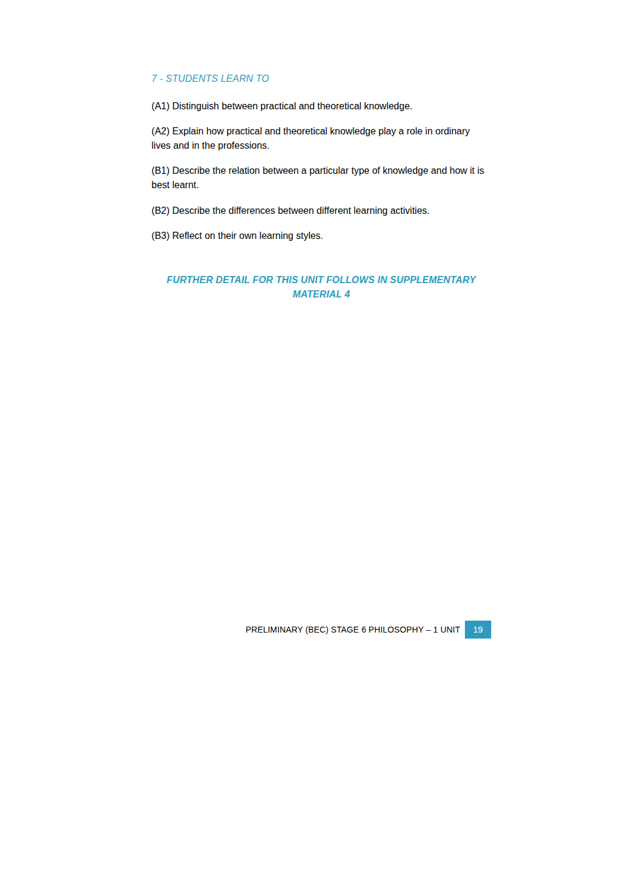7 - STUDENTS LEARN TO
(A1) Distinguish between practical and theoretical knowledge.
(A2) Explain how practical and theoretical knowledge play a role in ordinary lives and in the professions.
(B1) Describe the relation between a particular type of knowledge and how it is best learnt.
(B2) Describe the differences between different learning activities.
(B3) Reflect on their own learning styles.
FURTHER DETAIL FOR THIS UNIT FOLLOWS IN SUPPLEMENTARY MATERIAL 4
PRELIMINARY (BEC) STAGE 6 PHILOSOPHY – 1 UNIT
19